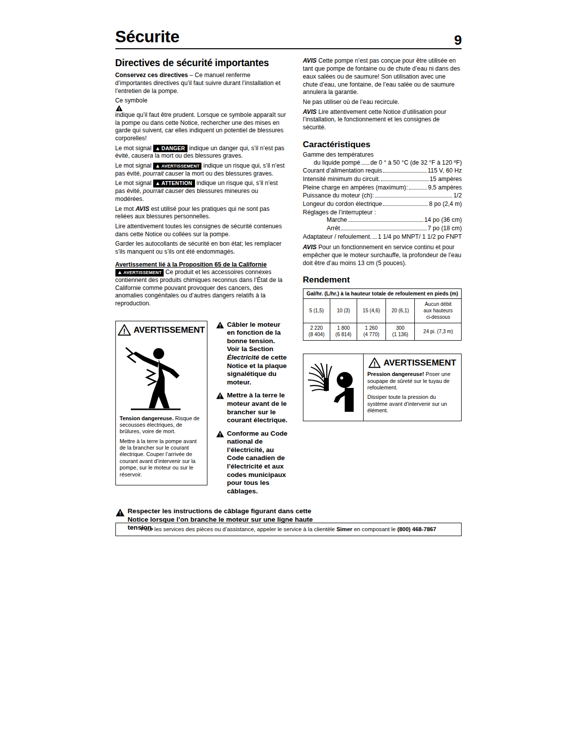Sécurite
9
Directives de sécurité importantes
Conservez ces directives – Ce manuel renferme d’importantes directives qu’il faut suivre durant l’installation et l’entretien de la pompe.
Ce symbole ! indique qu’il faut être prudent. Lorsque ce symbole apparaît sur la pompe ou dans cette Notice, rechercher une des mises en garde qui suivent, car elles indiquent un potentiel de blessures corporelles!
Le mot signal ▲DANGER indique un danger qui, s’il n’est pas évité, causera la mort ou des blessures graves.
Le mot signal ▲AVERTISSEMENT indique un risque qui, s’il n’est pas évité, pourrait causer la mort ou des blessures graves.
Le mot signal ▲ATTENTION indique un risque qui, s’il n’est pas évité, pourrait causer des blessures mineures ou modérées.
Le mot AVIS est utilisé pour les pratiques qui ne sont pas reliées aux blessures personnelles.
Lire attentivement toutes les consignes de sécurité contenues dans cette Notice ou collées sur la pompe.
Garder les autocollants de sécurité en bon état; les remplacer s’ils manquent ou s’ils ont été endommagés.
Avertissement lié à la Proposition 65 de la Californie
▲AVERTISSEMENT Ce produit et les accessoires connexes contiennent des produits chimiques reconnus dans l’État de la Californie comme pouvant provoquer des cancers, des anomalies congénitales ou d’autres dangers relatifs à la reproduction.
! AVERTISSEMENT
Tension dangereuse. Risque de secousses électriques, de brûlures, voire de mort.
Mettre à la terre la pompe avant de la brancher sur le courant électrique. Couper l’arrivée de courant avant d’intervenir sur la pompe, sur le moteur ou sur le réservoir.
! Câbler le moteur en fonction de la bonne tension. Voir la Section Électricité de cette Notice et la plaque signalétique du moteur.
! Mettre à la terre le moteur avant de le brancher sur le courant électrique.
! Conforme au Code national de l’électricité, au Code canadien de l’électricité et aux codes municipaux pour tous les câblages.
! Respecter les instructions de câblage figurant dans cette Notice lorsque l’on branche le moteur sur une ligne haute tension.
AVIS Cette pompe n’est pas conçue pour être utilisée en tant que pompe de fontaine ou de chute d’eau ni dans des eaux salées ou de saumure! Son utilisation avec une chute d’eau, une fontaine, de l’eau salée ou de saumure annulera la garantie.
Ne pas utiliser où de l’eau recircule.
AVIS Lire attentivement cette Notice d’utilisation pour l’installation, le fonctionnement et les consignes de sécurité.
Caractéristiques
Gamme des températures
du liquide pompé de 0 ° à 50 °C (de 32 °F à 120 ºF)
Courant d’alimentation requis 115 V, 60 Hz
Intensité minimum du circuit. 15 ampères
Pleine charge en ampéres (maximum): 9,5 ampères
Puissance du moteur (ch): 1/2
Longeur du cordon électrique 8 po (2,4 m)
Réglages de l’interrupteur :
Marche 14 po (36 cm)
Arrêt 7 po (18 cm)
Adaptateur / refoulement. 1 1/4 po MNPT/ 1 1/2 po FNPT
AVIS Pour un fonctionnement en service continu et pour empêcher que le moteur surchauffe, la profondeur de l’eau doit être d’au moins 13 cm (5 pouces).
Rendement
| Gal/hr. (L/hr.) à la hauteur totale de refoulement en pieds (m) |
| 5 (1,5) | 10 (3) | 15 (4,6) | 20 (6,1) | Aucun débit aux hauteurs ci-dessous |
| 2 220 (8 404) | 1 800 (6 814) | 1 260 (4 770) | 300 (1 136) | 24 pi. (7,3 m) |
! AVERTISSEMENT
Pression dangereuse! Poser une soupape de sûreté sur le tuyau de refoulement.
Dissiper toute la pression du système avant d’intervenir sur un élément.
Pour les services des pièces ou d’assistance, appeler le service à la clientèle Simer en composant le (800) 468-7867